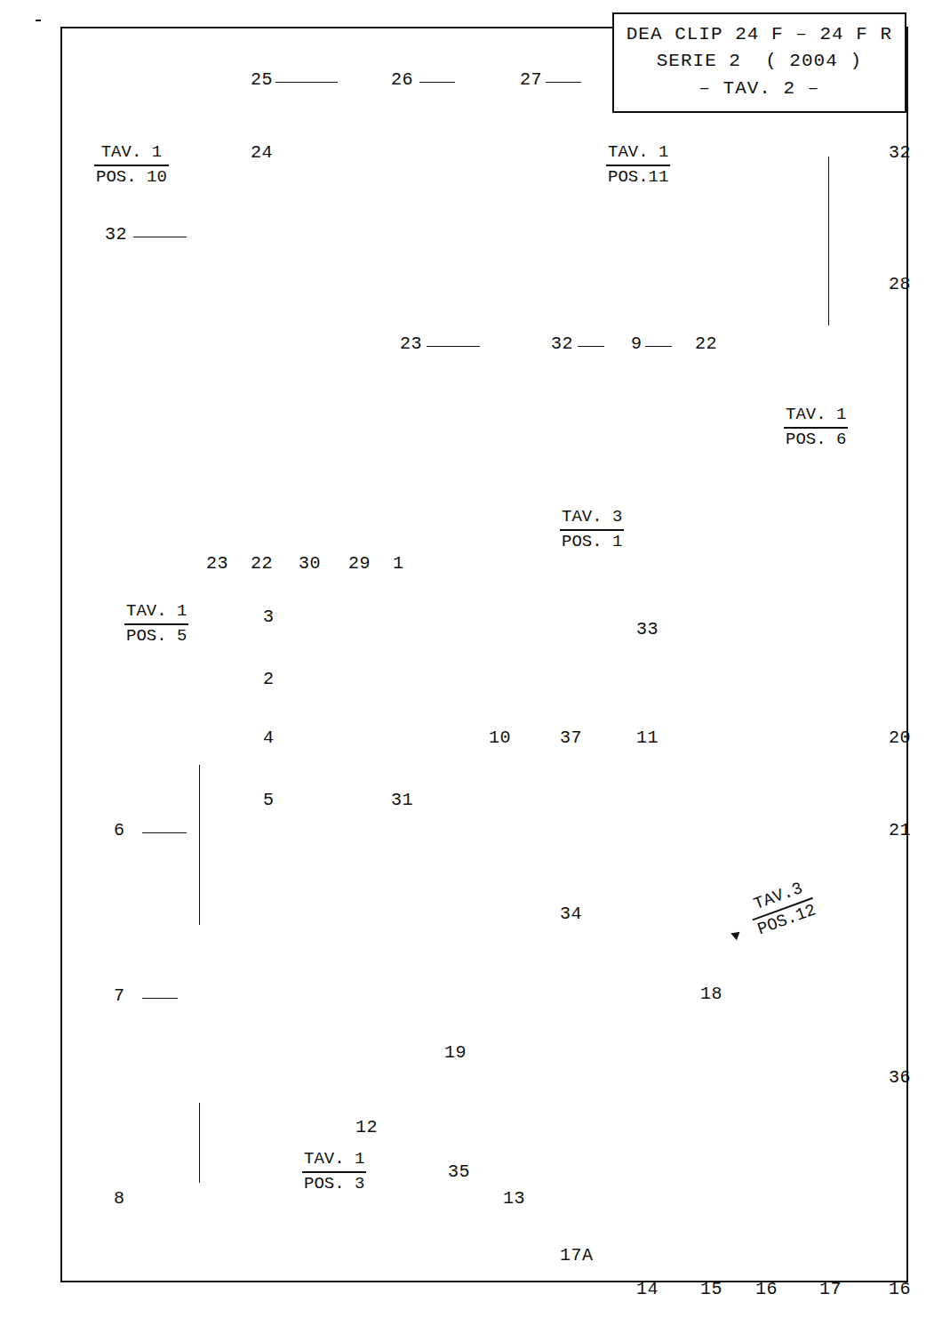DEA CLIP 24 F – 24 F R
SERIE 2 ( 2004 )
– TAV. 2 –
25
26
27
TAV. 1
POS. 10
24
TAV. 1
POS.11
32
32
28
23
32
9
22
TAV. 1
POS. 6
TAV. 3
POS. 1
23
22
30
29
1
3
33
TAV. 1
POS. 5
2
10
37
11
4
5
31
6
20
21
TAV.3
POS.12
7
34
18
19
36
12
8
TAV. 1
POS. 3
35
13
17A
14
15
16
17
16
Callout numbers present on the drawing: 1, 2, 3, 4, 5, 6, 7, 8, 9, 10, 11, 12, 13, 14, 15, 16, 17, 17A, 18, 19, 20, 21, 22, 23, 24, 25, 26, 27, 28, 29, 30, 31, 32, 33, 34, 35, 36, 37. Cross references: TAV. 1 POS. 3, TAV. 1 POS. 5, TAV. 1 POS. 6, TAV. 1 POS. 10, TAV. 1 POS. 11, TAV. 3 POS. 1, TAV. 3 POS. 12.